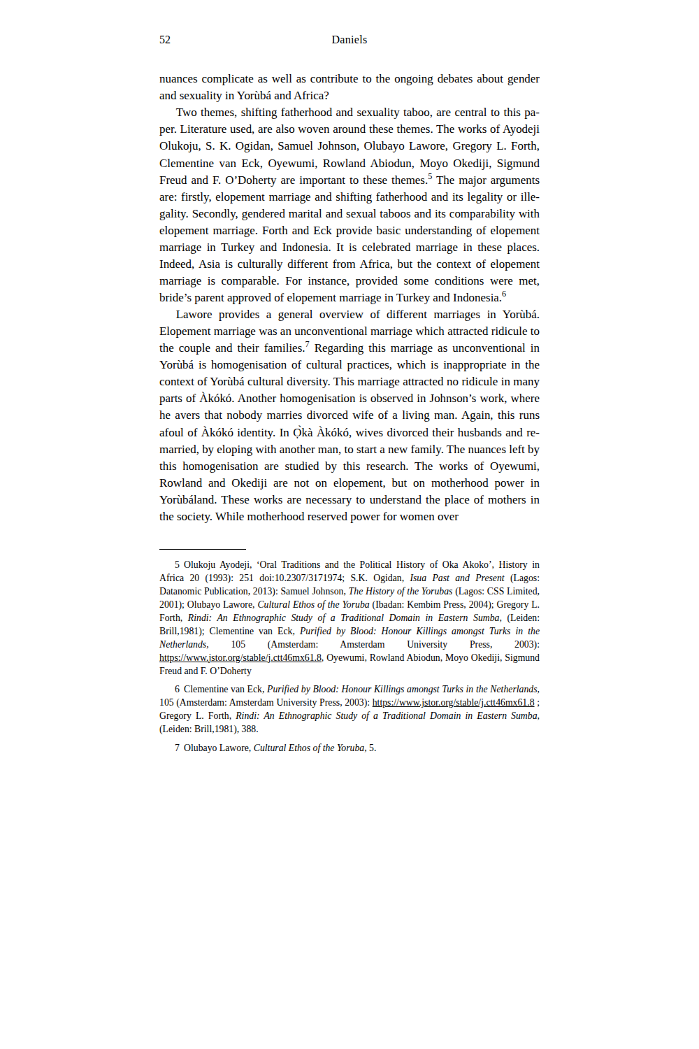52 Daniels
nuances complicate as well as contribute to the ongoing debates about gender and sexuality in Yorùbá and Africa?
Two themes, shifting fatherhood and sexuality taboo, are central to this paper. Literature used, are also woven around these themes. The works of Ayodeji Olukoju, S. K. Ogidan, Samuel Johnson, Olubayo Lawore, Gregory L. Forth, Clementine van Eck, Oyewumi, Rowland Abiodun, Moyo Okediji, Sigmund Freud and F. O’Doherty are important to these themes.5 The major arguments are: firstly, elopement marriage and shifting fatherhood and its legality or illegality. Secondly, gendered marital and sexual taboos and its comparability with elopement marriage. Forth and Eck provide basic understanding of elopement marriage in Turkey and Indonesia. It is celebrated marriage in these places. Indeed, Asia is culturally different from Africa, but the context of elopement marriage is comparable. For instance, provided some conditions were met, bride’s parent approved of elopement marriage in Turkey and Indonesia.6
Lawore provides a general overview of different marriages in Yorùbá. Elopement marriage was an unconventional marriage which attracted ridicule to the couple and their families.7 Regarding this marriage as unconventional in Yorùbá is homogenisation of cultural practices, which is inappropriate in the context of Yorùbá cultural diversity. This marriage attracted no ridicule in many parts of Àkókó. Another homogenisation is observed in Johnson’s work, where he avers that nobody marries divorced wife of a living man. Again, this runs afoul of Àkókó identity. In Ọ̀kà Àkókó, wives divorced their husbands and remarried, by eloping with another man, to start a new family. The nuances left by this homogenisation are studied by this research. The works of Oyewumi, Rowland and Okediji are not on elopement, but on motherhood power in Yorùbáland. These works are necessary to understand the place of mothers in the society. While motherhood reserved power for women over
5 Olukoju Ayodeji, ‘Oral Traditions and the Political History of Oka Akoko’, History in Africa 20 (1993): 251 doi:10.2307/3171974; S.K. Ogidan, Isua Past and Present (Lagos: Datanomic Publication, 2013): Samuel Johnson, The History of the Yorubas (Lagos: CSS Limited, 2001); Olubayo Lawore, Cultural Ethos of the Yoruba (Ibadan: Kembim Press, 2004); Gregory L. Forth, Rindi: An Ethnographic Study of a Traditional Domain in Eastern Sumba, (Leiden: Brill,1981); Clementine van Eck, Purified by Blood: Honour Killings amongst Turks in the Netherlands, 105 (Amsterdam: Amsterdam University Press, 2003): https://www.jstor.org/stable/j.ctt46mx61.8, Oyewumi, Rowland Abiodun, Moyo Okediji, Sigmund Freud and F. O’Doherty
6 Clementine van Eck, Purified by Blood: Honour Killings amongst Turks in the Netherlands, 105 (Amsterdam: Amsterdam University Press, 2003): https://www.jstor.org/stable/j.ctt46mx61.8 ; Gregory L. Forth, Rindi: An Ethnographic Study of a Traditional Domain in Eastern Sumba, (Leiden: Brill,1981), 388.
7 Olubayo Lawore, Cultural Ethos of the Yoruba, 5.